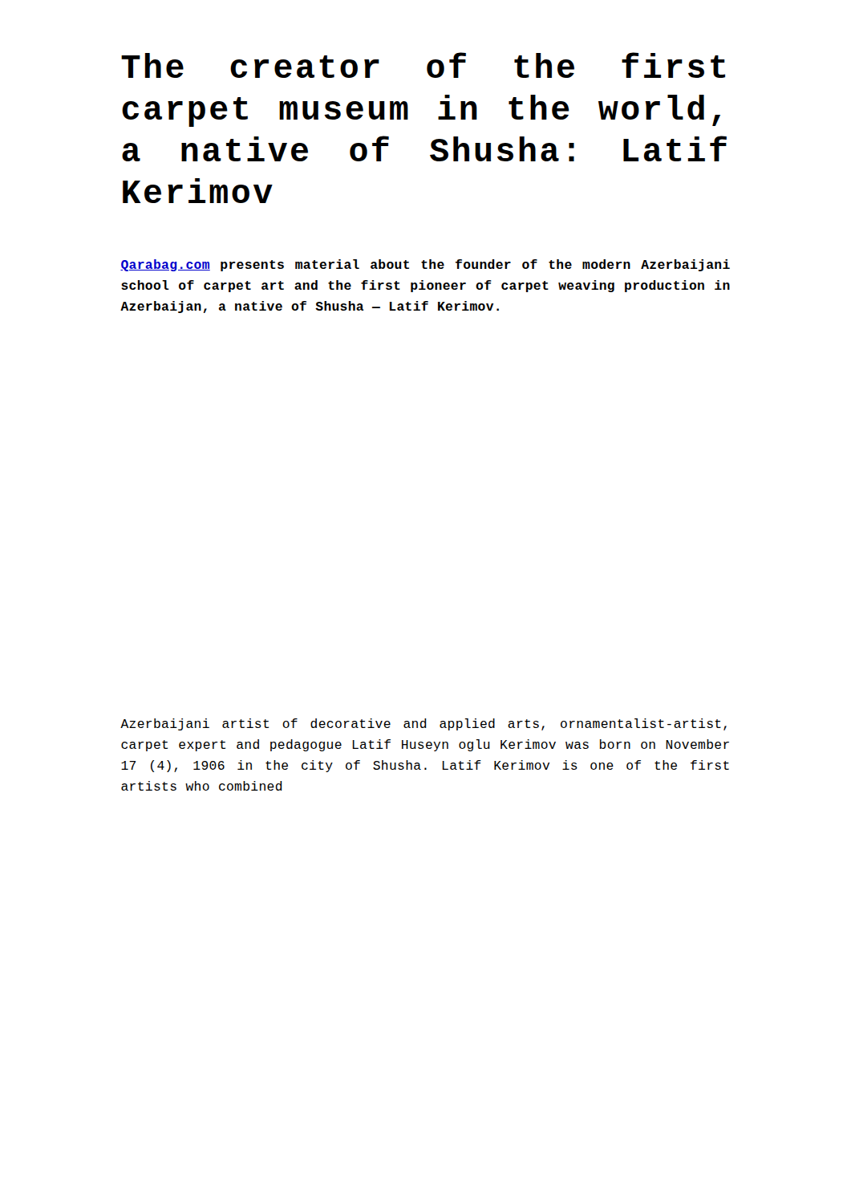The creator of the first carpet museum in the world, a native of Shusha: Latif Kerimov
Qarabag.com presents material about the founder of the modern Azerbaijani school of carpet art and the first pioneer of carpet weaving production in Azerbaijan, a native of Shusha — Latif Kerimov.
Azerbaijani artist of decorative and applied arts, ornamentalist-artist, carpet expert and pedagogue Latif Huseyn oglu Kerimov was born on November 17 (4), 1906 in the city of Shusha. Latif Kerimov is one of the first artists who combined